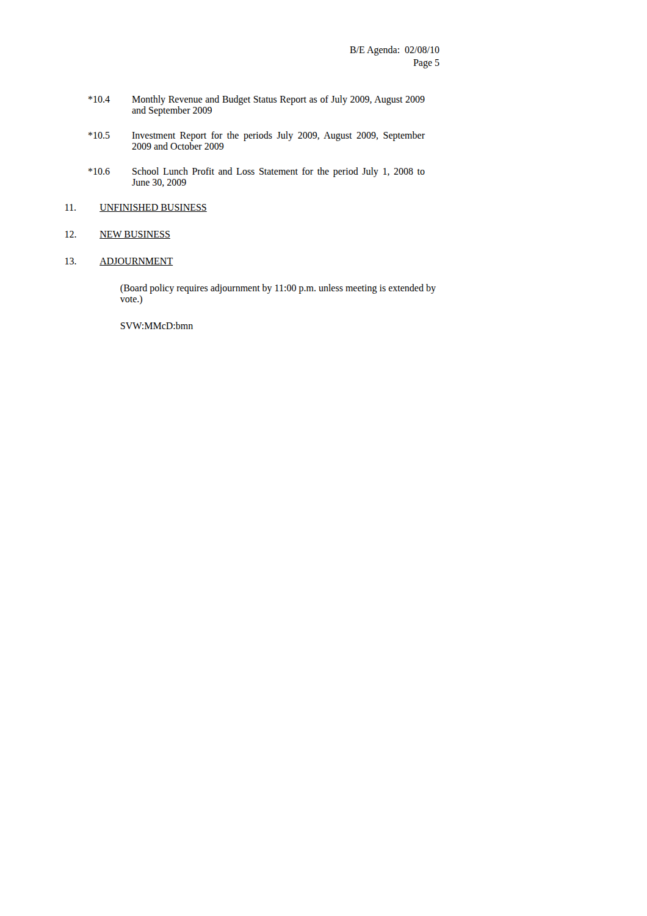B/E Agenda: 02/08/10
Page 5
*10.4
Monthly Revenue and Budget Status Report as of July 2009, August 2009 and September 2009
*10.5
Investment Report for the periods July 2009, August 2009, September 2009 and October 2009
*10.6
School Lunch Profit and Loss Statement for the period July 1, 2008 to June 30, 2009
11.
UNFINISHED BUSINESS
12.
NEW BUSINESS
13.
ADJOURNMENT
(Board policy requires adjournment by 11:00 p.m. unless meeting is extended by vote.)
SVW:MMcD:bmn